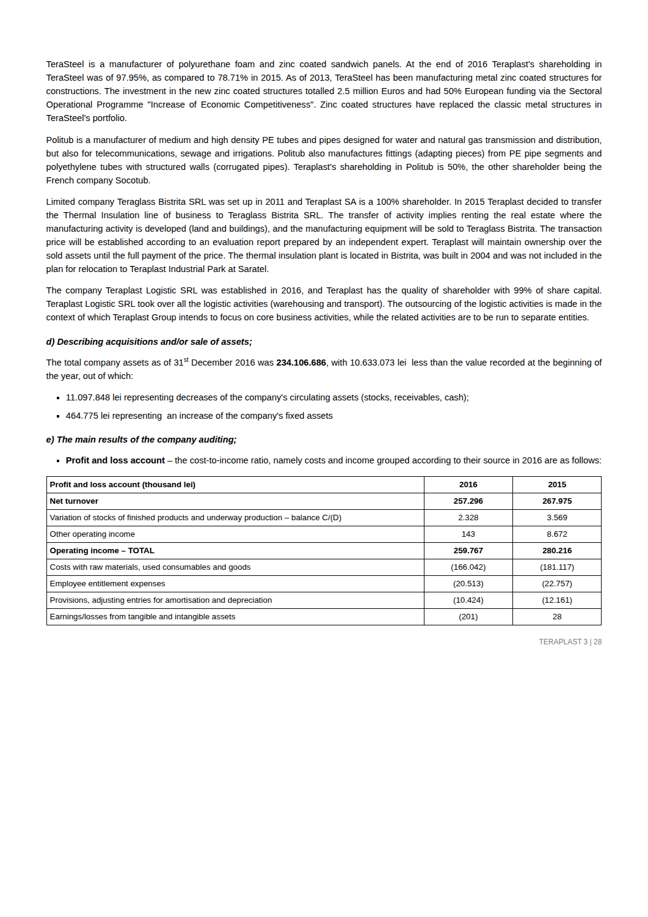TeraSteel is a manufacturer of polyurethane foam and zinc coated sandwich panels. At the end of 2016 Teraplast's shareholding in TeraSteel was of 97.95%, as compared to 78.71% in 2015. As of 2013, TeraSteel has been manufacturing metal zinc coated structures for constructions. The investment in the new zinc coated structures totalled 2.5 million Euros and had 50% European funding via the Sectoral Operational Programme "Increase of Economic Competitiveness". Zinc coated structures have replaced the classic metal structures in TeraSteel's portfolio.
Politub is a manufacturer of medium and high density PE tubes and pipes designed for water and natural gas transmission and distribution, but also for telecommunications, sewage and irrigations. Politub also manufactures fittings (adapting pieces) from PE pipe segments and polyethylene tubes with structured walls (corrugated pipes). Teraplast's shareholding in Politub is 50%, the other shareholder being the French company Socotub.
Limited company Teraglass Bistrita SRL was set up in 2011 and Teraplast SA is a 100% shareholder. In 2015 Teraplast decided to transfer the Thermal Insulation line of business to Teraglass Bistrita SRL. The transfer of activity implies renting the real estate where the manufacturing activity is developed (land and buildings), and the manufacturing equipment will be sold to Teraglass Bistrita. The transaction price will be established according to an evaluation report prepared by an independent expert. Teraplast will maintain ownership over the sold assets until the full payment of the price. The thermal insulation plant is located in Bistrita, was built in 2004 and was not included in the plan for relocation to Teraplast Industrial Park at Saratel.
The company Teraplast Logistic SRL was established in 2016, and Teraplast has the quality of shareholder with 99% of share capital. Teraplast Logistic SRL took over all the logistic activities (warehousing and transport). The outsourcing of the logistic activities is made in the context of which Teraplast Group intends to focus on core business activities, while the related activities are to be run to separate entities.
d) Describing acquisitions and/or sale of assets;
The total company assets as of 31st December 2016 was 234.106.686, with 10.633.073 lei less than the value recorded at the beginning of the year, out of which:
11.097.848 lei representing decreases of the company's circulating assets (stocks, receivables, cash);
464.775 lei representing an increase of the company's fixed assets
e) The main results of the company auditing;
Profit and loss account – the cost-to-income ratio, namely costs and income grouped according to their source in 2016 are as follows:
| Profit and loss account (thousand lei) | 2016 | 2015 |
| --- | --- | --- |
| Net turnover | 257.296 | 267.975 |
| Variation of stocks of finished products and underway production – balance C/(D) | 2.328 | 3.569 |
| Other operating income | 143 | 8.672 |
| Operating income – TOTAL | 259.767 | 280.216 |
| Costs with raw materials, used consumables and goods | (166.042) | (181.117) |
| Employee entitlement expenses | (20.513) | (22.757) |
| Provisions, adjusting entries for amortisation and depreciation | (10.424) | (12.161) |
| Earnings/losses from tangible and intangible assets | (201) | 28 |
TERAPLAST 3 | 28